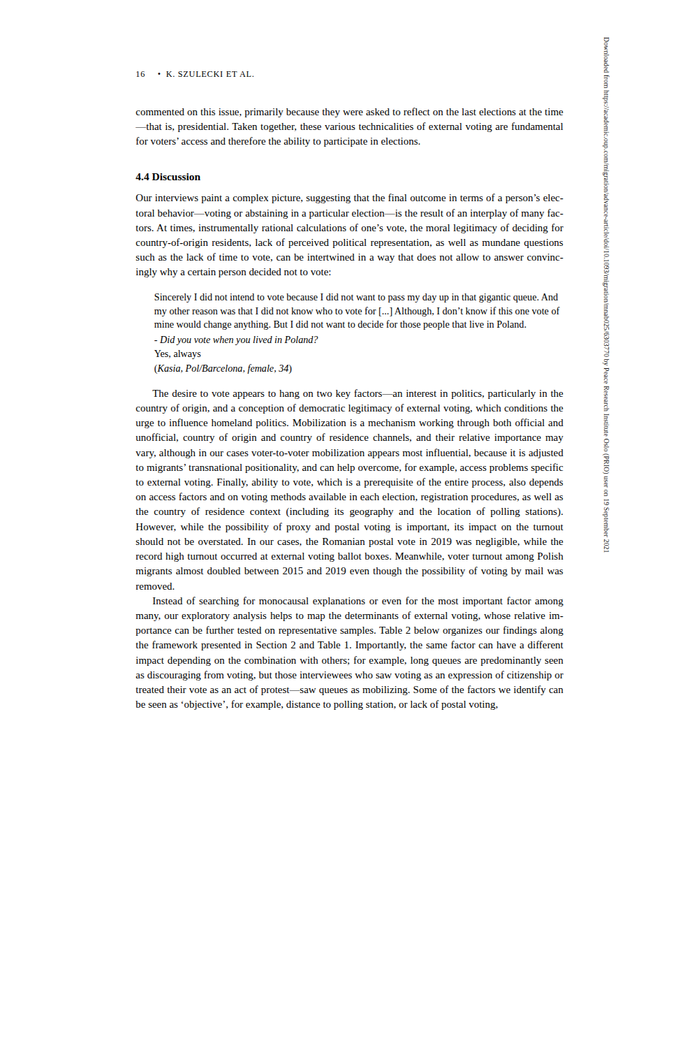Downloaded from https://academic.oup.com/migration/advance-article/doi/10.1093/migration/mnab025/6303770 by Peace Research Institute Oslo (PRIO) user on 19 September 2021
16•K. SZULECKI ET AL.
commented on this issue, primarily because they were asked to reflect on the last elections at the time—that is, presidential. Taken together, these various technicalities of external voting are fundamental for voters’ access and therefore the ability to participate in elections.
4.4 Discussion
Our interviews paint a complex picture, suggesting that the final outcome in terms of a person’s electoral behavior—voting or abstaining in a particular election—is the result of an interplay of many factors. At times, instrumentally rational calculations of one’s vote, the moral legitimacy of deciding for country-of-origin residents, lack of perceived political representation, as well as mundane questions such as the lack of time to vote, can be intertwined in a way that does not allow to answer convincingly why a certain person decided not to vote:
Sincerely I did not intend to vote because I did not want to pass my day up in that gigantic queue. And my other reason was that I did not know who to vote for [...] Although, I don’t know if this one vote of mine would change anything. But I did not want to decide for those people that live in Poland.
- Did you vote when you lived in Poland?
Yes, always
(Kasia, Pol/Barcelona, female, 34)
The desire to vote appears to hang on two key factors—an interest in politics, particularly in the country of origin, and a conception of democratic legitimacy of external voting, which conditions the urge to influence homeland politics. Mobilization is a mechanism working through both official and unofficial, country of origin and country of residence channels, and their relative importance may vary, although in our cases voter-to-voter mobilization appears most influential, because it is adjusted to migrants’ transnational positionality, and can help overcome, for example, access problems specific to external voting. Finally, ability to vote, which is a prerequisite of the entire process, also depends on access factors and on voting methods available in each election, registration procedures, as well as the country of residence context (including its geography and the location of polling stations). However, while the possibility of proxy and postal voting is important, its impact on the turnout should not be overstated. In our cases, the Romanian postal vote in 2019 was negligible, while the record high turnout occurred at external voting ballot boxes. Meanwhile, voter turnout among Polish migrants almost doubled between 2015 and 2019 even though the possibility of voting by mail was removed.
Instead of searching for monocausal explanations or even for the most important factor among many, our exploratory analysis helps to map the determinants of external voting, whose relative importance can be further tested on representative samples. Table 2 below organizes our findings along the framework presented in Section 2 and Table 1. Importantly, the same factor can have a different impact depending on the combination with others; for example, long queues are predominantly seen as discouraging from voting, but those interviewees who saw voting as an expression of citizenship or treated their vote as an act of protest—saw queues as mobilizing. Some of the factors we identify can be seen as ‘objective’, for example, distance to polling station, or lack of postal voting,